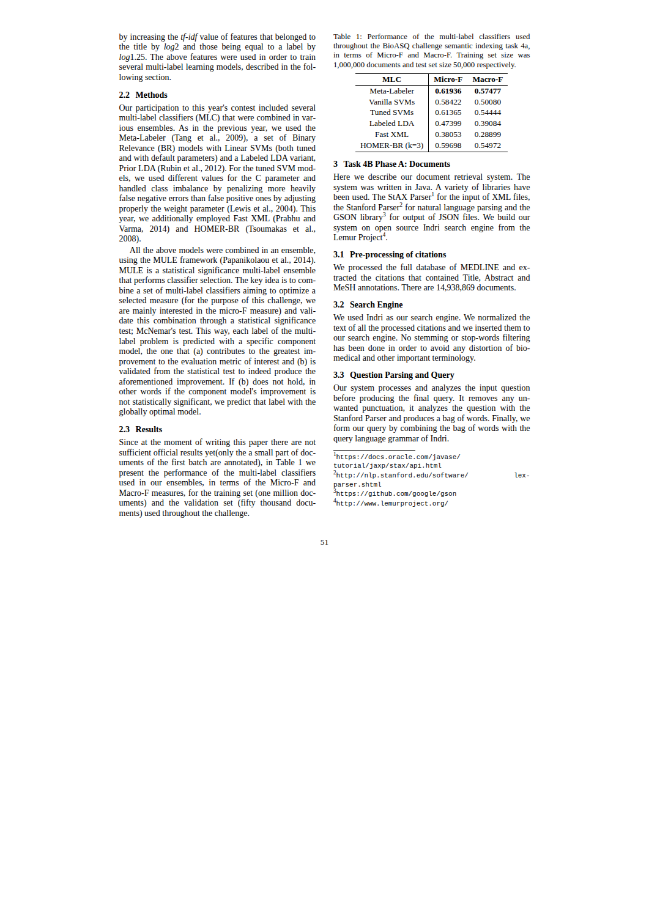by increasing the tf-idf value of features that belonged to the title by log2 and those being equal to a label by log1.25. The above features were used in order to train several multi-label learning models, described in the following section.
2.2 Methods
Our participation to this year's contest included several multi-label classifiers (MLC) that were combined in various ensembles. As in the previous year, we used the Meta-Labeler (Tang et al., 2009), a set of Binary Relevance (BR) models with Linear SVMs (both tuned and with default parameters) and a Labeled LDA variant, Prior LDA (Rubin et al., 2012). For the tuned SVM models, we used different values for the C parameter and handled class imbalance by penalizing more heavily false negative errors than false positive ones by adjusting properly the weight parameter (Lewis et al., 2004). This year, we additionally employed Fast XML (Prabhu and Varma, 2014) and HOMER-BR (Tsoumakas et al., 2008).
All the above models were combined in an ensemble, using the MULE framework (Papanikolaou et al., 2014). MULE is a statistical significance multi-label ensemble that performs classifier selection. The key idea is to combine a set of multi-label classifiers aiming to optimize a selected measure (for the purpose of this challenge, we are mainly interested in the micro-F measure) and validate this combination through a statistical significance test; McNemar's test. This way, each label of the multi-label problem is predicted with a specific component model, the one that (a) contributes to the greatest improvement to the evaluation metric of interest and (b) is validated from the statistical test to indeed produce the aforementioned improvement. If (b) does not hold, in other words if the component model's improvement is not statistically significant, we predict that label with the globally optimal model.
2.3 Results
Since at the moment of writing this paper there are not sufficient official results yet(only the a small part of documents of the first batch are annotated), in Table 1 we present the performance of the multi-label classifiers used in our ensembles, in terms of the Micro-F and Macro-F measures, for the training set (one million documents) and the validation set (fifty thousand documents) used throughout the challenge.
Table 1: Performance of the multi-label classifiers used throughout the BioASQ challenge semantic indexing task 4a, in terms of Micro-F and Macro-F. Training set size was 1,000,000 documents and test set size 50,000 respectively.
| MLC | Micro-F | Macro-F |
| --- | --- | --- |
| Meta-Labeler | 0.61936 | 0.57477 |
| Vanilla SVMs | 0.58422 | 0.50080 |
| Tuned SVMs | 0.61365 | 0.54444 |
| Labeled LDA | 0.47399 | 0.39084 |
| Fast XML | 0.38053 | 0.28899 |
| HOMER-BR (k=3) | 0.59698 | 0.54972 |
3 Task 4B Phase A: Documents
Here we describe our document retrieval system. The system was written in Java. A variety of libraries have been used. The StAX Parser1 for the input of XML files, the Stanford Parser2 for natural language parsing and the GSON library3 for output of JSON files. We build our system on open source Indri search engine from the Lemur Project4.
3.1 Pre-processing of citations
We processed the full database of MEDLINE and extracted the citations that contained Title, Abstract and MeSH annotations. There are 14,938,869 documents.
3.2 Search Engine
We used Indri as our search engine. We normalized the text of all the processed citations and we inserted them to our search engine. No stemming or stop-words filtering has been done in order to avoid any distortion of bio-medical and other important terminology.
3.3 Question Parsing and Query
Our system processes and analyzes the input question before producing the final query. It removes any unwanted punctuation, it analyzes the question with the Stanford Parser and produces a bag of words. Finally, we form our query by combining the bag of words with the query language grammar of Indri.
1https://docs.oracle.com/javase/ tutorial/jaxp/stax/api.html
2http://nlp.stanford.edu/software/ lex-parser.shtml
3https://github.com/google/gson
4http://www.lemurproject.org/
51